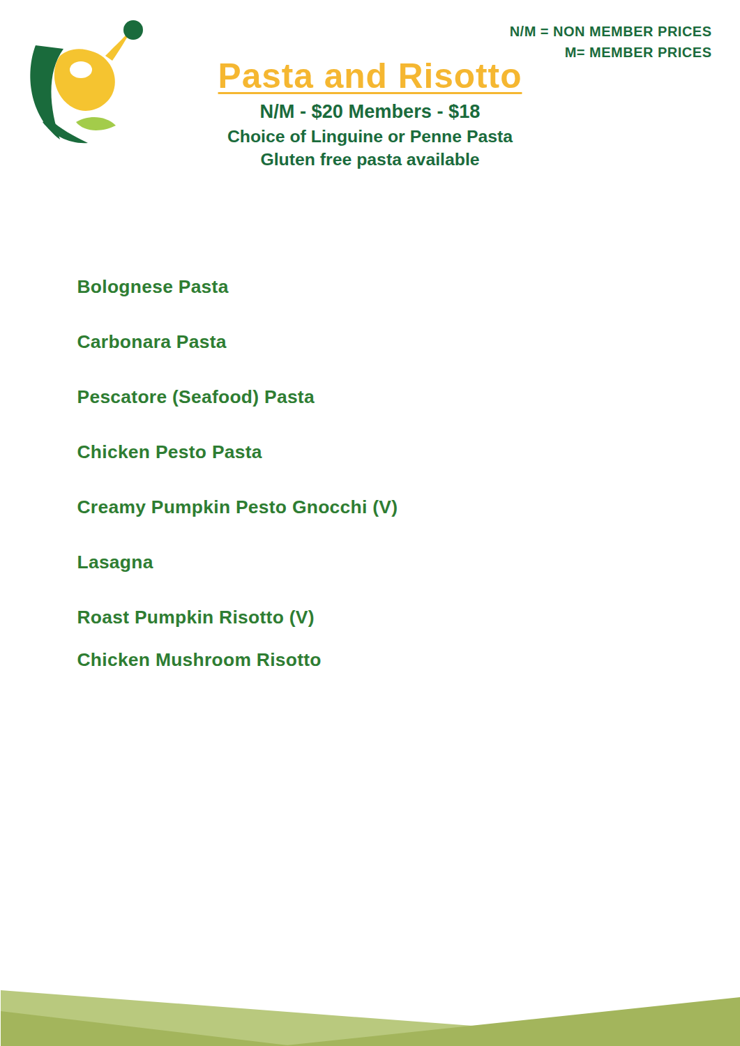N/M = Non Member Prices
M= Member Prices
Pasta and Risotto
N/M - $20 Members - $18
Choice of Linguine or Penne Pasta
Gluten free pasta available
Bolognese Pasta
Carbonara Pasta
Pescatore (Seafood) Pasta
Chicken Pesto Pasta
Creamy Pumpkin Pesto Gnocchi (V)
Lasagna
Roast Pumpkin Risotto (V)
Chicken Mushroom Risotto